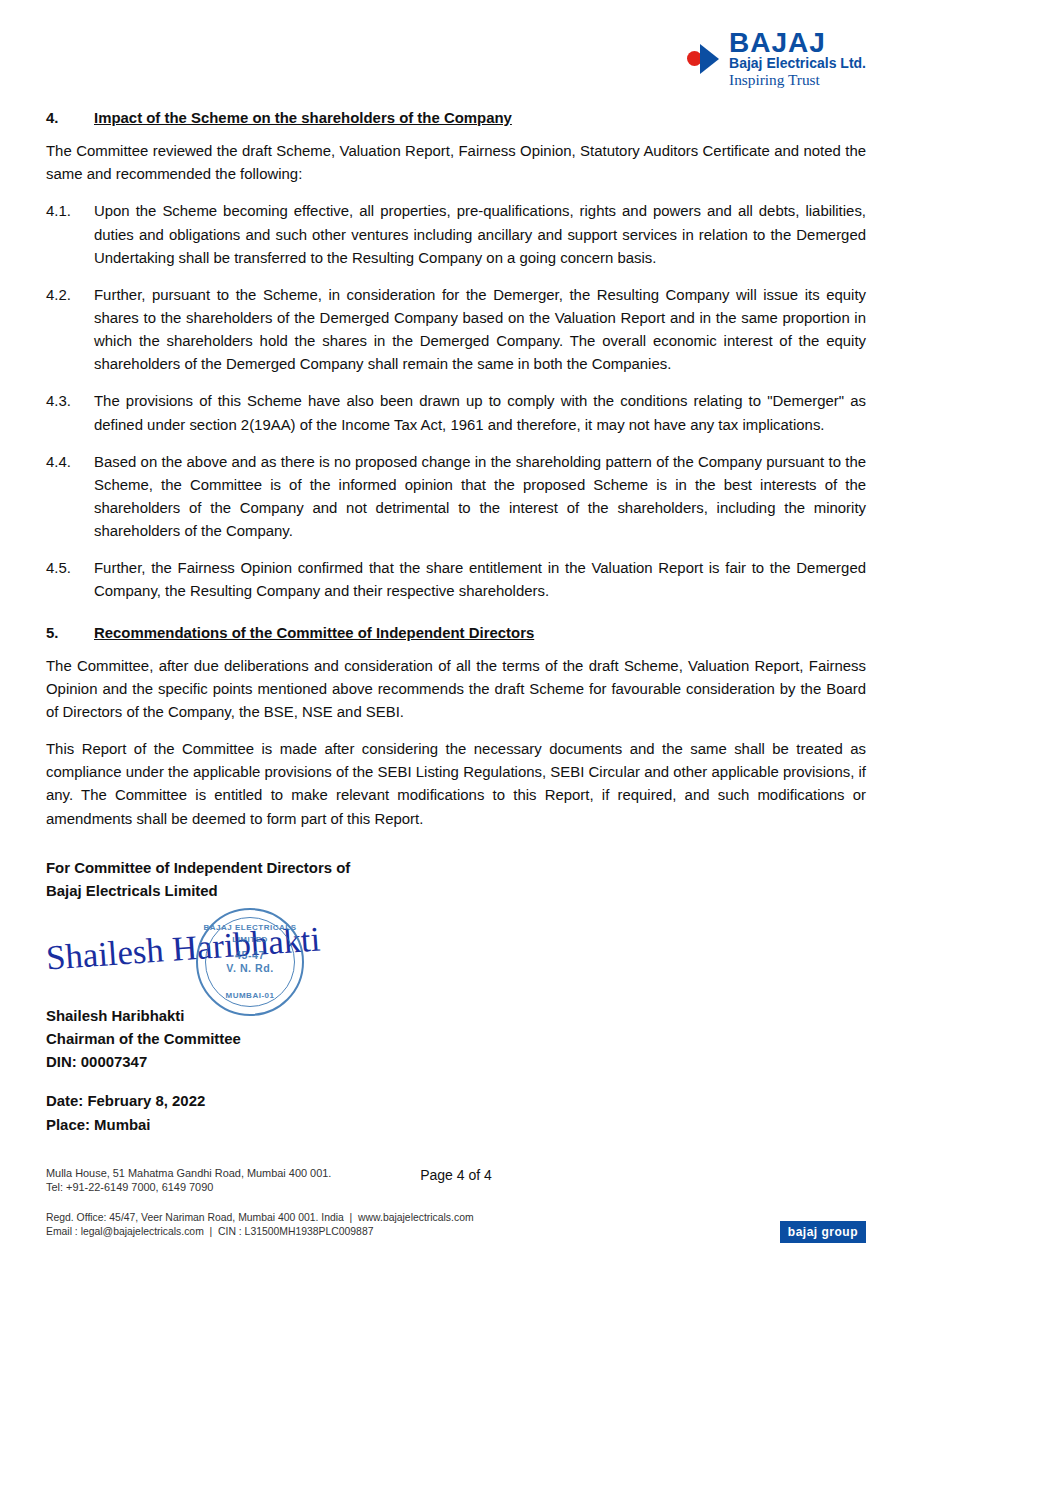BAJAJ Bajaj Electricals Ltd. Inspiring Trust
4.
Impact of the Scheme on the shareholders of the Company
The Committee reviewed the draft Scheme, Valuation Report, Fairness Opinion, Statutory Auditors Certificate and noted the same and recommended the following:
4.1.
Upon the Scheme becoming effective, all properties, pre-qualifications, rights and powers and all debts, liabilities, duties and obligations and such other ventures including ancillary and support services in relation to the Demerged Undertaking shall be transferred to the Resulting Company on a going concern basis.
4.2.
Further, pursuant to the Scheme, in consideration for the Demerger, the Resulting Company will issue its equity shares to the shareholders of the Demerged Company based on the Valuation Report and in the same proportion in which the shareholders hold the shares in the Demerged Company. The overall economic interest of the equity shareholders of the Demerged Company shall remain the same in both the Companies.
4.3.
The provisions of this Scheme have also been drawn up to comply with the conditions relating to "Demerger" as defined under section 2(19AA) of the Income Tax Act, 1961 and therefore, it may not have any tax implications.
4.4.
Based on the above and as there is no proposed change in the shareholding pattern of the Company pursuant to the Scheme, the Committee is of the informed opinion that the proposed Scheme is in the best interests of the shareholders of the Company and not detrimental to the interest of the shareholders, including the minority shareholders of the Company.
4.5.
Further, the Fairness Opinion confirmed that the share entitlement in the Valuation Report is fair to the Demerged Company, the Resulting Company and their respective shareholders.
5.
Recommendations of the Committee of Independent Directors
The Committee, after due deliberations and consideration of all the terms of the draft Scheme, Valuation Report, Fairness Opinion and the specific points mentioned above recommends the draft Scheme for favourable consideration by the Board of Directors of the Company, the BSE, NSE and SEBI.
This Report of the Committee is made after considering the necessary documents and the same shall be treated as compliance under the applicable provisions of the SEBI Listing Regulations, SEBI Circular and other applicable provisions, if any. The Committee is entitled to make relevant modifications to this Report, if required, and such modifications or amendments shall be deemed to form part of this Report.
For Committee of Independent Directors of
Bajaj Electricals Limited
Shailesh Haribhakti
BAJAJ ELECTRICALS LIMITED
45-47
V. N. Rd.
MUMBAI-01
Shailesh Haribhakti
Chairman of the Committee
DIN: 00007347
Date: February 8, 2022
Place: Mumbai
Mulla House, 51 Mahatma Gandhi Road, Mumbai 400 001.
Tel: +91-22-6149 7000, 6149 7090
Page 4 of 4
Regd. Office: 45/47, Veer Nariman Road, Mumbai 400 001. India | www.bajajelectricals.com
Email : legal@bajajelectricals.com | CIN : L31500MH1938PLC009887
bajaj group